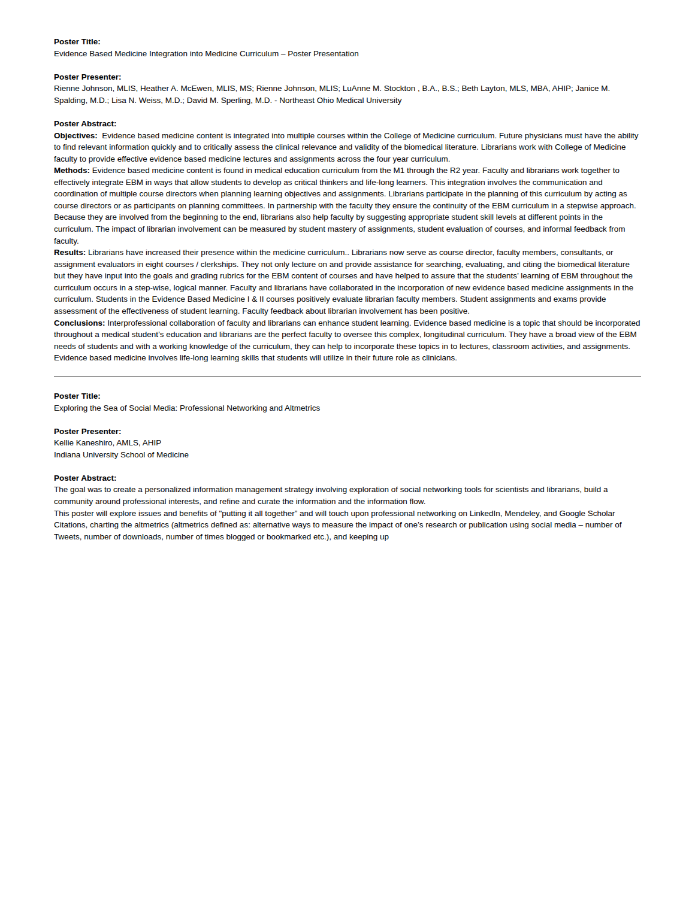Poster Title:
Evidence Based Medicine Integration into Medicine Curriculum – Poster Presentation
Poster Presenter:
Rienne Johnson, MLIS, Heather A. McEwen, MLIS, MS; Rienne Johnson, MLIS; LuAnne M. Stockton , B.A., B.S.; Beth Layton, MLS, MBA, AHIP; Janice M. Spalding, M.D.; Lisa N. Weiss, M.D.; David M. Sperling, M.D. - Northeast Ohio Medical University
Poster Abstract:
Objectives: Evidence based medicine content is integrated into multiple courses within the College of Medicine curriculum. Future physicians must have the ability to find relevant information quickly and to critically assess the clinical relevance and validity of the biomedical literature. Librarians work with College of Medicine faculty to provide effective evidence based medicine lectures and assignments across the four year curriculum.
Methods: Evidence based medicine content is found in medical education curriculum from the M1 through the R2 year. Faculty and librarians work together to effectively integrate EBM in ways that allow students to develop as critical thinkers and life-long learners. This integration involves the communication and coordination of multiple course directors when planning learning objectives and assignments. Librarians participate in the planning of this curriculum by acting as course directors or as participants on planning committees. In partnership with the faculty they ensure the continuity of the EBM curriculum in a stepwise approach. Because they are involved from the beginning to the end, librarians also help faculty by suggesting appropriate student skill levels at different points in the curriculum. The impact of librarian involvement can be measured by student mastery of assignments, student evaluation of courses, and informal feedback from faculty.
Results: Librarians have increased their presence within the medicine curriculum.. Librarians now serve as course director, faculty members, consultants, or assignment evaluators in eight courses / clerkships. They not only lecture on and provide assistance for searching, evaluating, and citing the biomedical literature but they have input into the goals and grading rubrics for the EBM content of courses and have helped to assure that the students’ learning of EBM throughout the curriculum occurs in a step-wise, logical manner. Faculty and librarians have collaborated in the incorporation of new evidence based medicine assignments in the curriculum. Students in the Evidence Based Medicine I & II courses positively evaluate librarian faculty members. Student assignments and exams provide assessment of the effectiveness of student learning. Faculty feedback about librarian involvement has been positive.
Conclusions: Interprofessional collaboration of faculty and librarians can enhance student learning. Evidence based medicine is a topic that should be incorporated throughout a medical student’s education and librarians are the perfect faculty to oversee this complex, longitudinal curriculum. They have a broad view of the EBM needs of students and with a working knowledge of the curriculum, they can help to incorporate these topics in to lectures, classroom activities, and assignments. Evidence based medicine involves life-long learning skills that students will utilize in their future role as clinicians.
Poster Title:
Exploring the Sea of Social Media: Professional Networking and Altmetrics
Poster Presenter:
Kellie Kaneshiro, AMLS, AHIP
Indiana University School of Medicine
Poster Abstract:
The goal was to create a personalized information management strategy involving exploration of social networking tools for scientists and librarians, build a community around professional interests, and refine and curate the information and the information flow.
This poster will explore issues and benefits of "putting it all together” and will touch upon professional networking on LinkedIn, Mendeley, and Google Scholar Citations, charting the altmetrics (altmetrics defined as: alternative ways to measure the impact of one’s research or publication using social media – number of Tweets, number of downloads, number of times blogged or bookmarked etc.), and keeping up